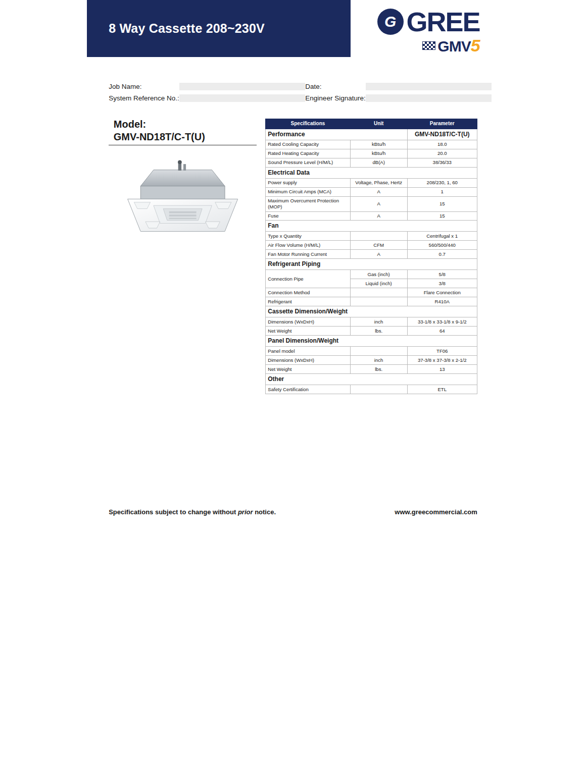8 Way Cassette 208~230V
G
GREE
GMV5
| Job Name: | | Date: | |
| System Reference No.: | | Engineer Signature: | |
Model:
GMV-ND18T/C-T(U)
| Specifications | Unit | Parameter |
| --- | --- | --- |
| Performance | GMV-ND18T/C-T(U) |
| Rated Cooling Capacity | kBtu/h | 18.0 |
| Rated Heating Capacity | kBtu/h | 20.0 |
| Sound Pressure Level (H/M/L) | dB(A) | 38/36/33 |
| Electrical Data |
| Power supply | Voltage, Phase, Hertz | 208/230, 1, 60 |
| Minimum Circuit Amps (MCA) | A | 1 |
| Maximum Overcurrent Protection (MOP) | A | 15 |
| Fuse | A | 15 |
| Fan |
| Type x Quantity | | Centrifugal x 1 |
| Air Flow Volume (H/M/L) | CFM | 560/500/440 |
| Fan Motor Running Current | A | 0.7 |
| Refrigerant Piping |
| Connection Pipe | Gas (inch) | 5/8 |
| Liquid (inch) | 3/8 |
| Connection Method | | Flare Connection |
| Refrigerant | | R410A |
| Cassette Dimension/Weight |
| Dimensions (WxDxH) | inch | 33-1/8 x 33-1/8 x 9-1/2 |
| Net Weight | lbs. | 64 |
| Panel Dimension/Weight |
| Panel model | | TF06 |
| Dimensions (WxDxH) | inch | 37-3/8 x 37-3/8 x 2-1/2 |
| Net Weight | lbs. | 13 |
| Other |
| Safety Certification | | ETL |
Specifications subject to change without prior notice.
www.greecommercial.com